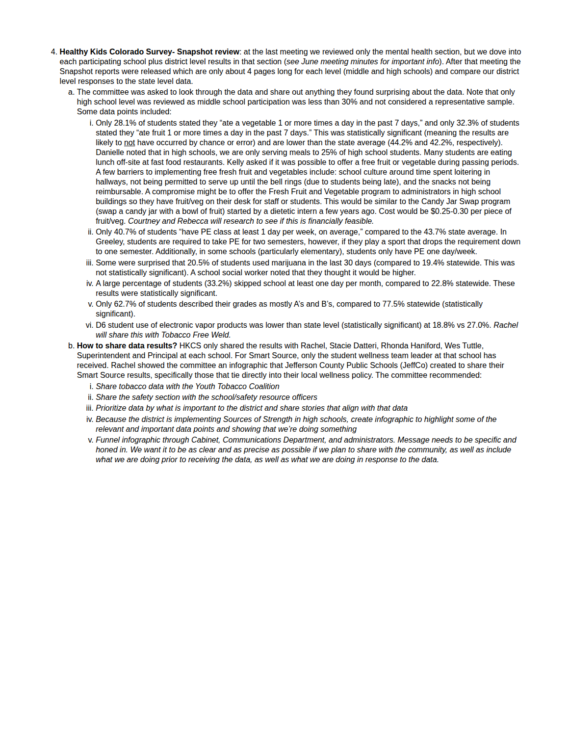Healthy Kids Colorado Survey- Snapshot review: at the last meeting we reviewed only the mental health section, but we dove into each participating school plus district level results in that section (see June meeting minutes for important info). After that meeting the Snapshot reports were released which are only about 4 pages long for each level (middle and high schools) and compare our district level responses to the state level data.
The committee was asked to look through the data and share out anything they found surprising about the data. Note that only high school level was reviewed as middle school participation was less than 30% and not considered a representative sample. Some data points included:
Only 28.1% of students stated they “ate a vegetable 1 or more times a day in the past 7 days,” and only 32.3% of students stated they “ate fruit 1 or more times a day in the past 7 days.” This was statistically significant (meaning the results are likely to not have occurred by chance or error) and are lower than the state average (44.2% and 42.2%, respectively). Danielle noted that in high schools, we are only serving meals to 25% of high school students. Many students are eating lunch off-site at fast food restaurants. Kelly asked if it was possible to offer a free fruit or vegetable during passing periods. A few barriers to implementing free fresh fruit and vegetables include: school culture around time spent loitering in hallways, not being permitted to serve up until the bell rings (due to students being late), and the snacks not being reimbursable. A compromise might be to offer the Fresh Fruit and Vegetable program to administrators in high school buildings so they have fruit/veg on their desk for staff or students. This would be similar to the Candy Jar Swap program (swap a candy jar with a bowl of fruit) started by a dietetic intern a few years ago. Cost would be $0.25-0.30 per piece of fruit/veg. Courtney and Rebecca will research to see if this is financially feasible.
Only 40.7% of students “have PE class at least 1 day per week, on average,” compared to the 43.7% state average. In Greeley, students are required to take PE for two semesters, however, if they play a sport that drops the requirement down to one semester. Additionally, in some schools (particularly elementary), students only have PE one day/week.
Some were surprised that 20.5% of students used marijuana in the last 30 days (compared to 19.4% statewide. This was not statistically significant). A school social worker noted that they thought it would be higher.
A large percentage of students (33.2%) skipped school at least one day per month, compared to 22.8% statewide. These results were statistically significant.
Only 62.7% of students described their grades as mostly A’s and B’s, compared to 77.5% statewide (statistically significant).
D6 student use of electronic vapor products was lower than state level (statistically significant) at 18.8% vs 27.0%. Rachel will share this with Tobacco Free Weld.
How to share data results? HKCS only shared the results with Rachel, Stacie Datteri, Rhonda Haniford, Wes Tuttle, Superintendent and Principal at each school. For Smart Source, only the student wellness team leader at that school has received. Rachel showed the committee an infographic that Jefferson County Public Schools (JeffCo) created to share their Smart Source results, specifically those that tie directly into their local wellness policy. The committee recommended:
Share tobacco data with the Youth Tobacco Coalition
Share the safety section with the school/safety resource officers
Prioritize data by what is important to the district and share stories that align with that data
Because the district is implementing Sources of Strength in high schools, create infographic to highlight some of the relevant and important data points and showing that we’re doing something
Funnel infographic through Cabinet, Communications Department, and administrators. Message needs to be specific and honed in. We want it to be as clear and as precise as possible if we plan to share with the community, as well as include what we are doing prior to receiving the data, as well as what we are doing in response to the data.